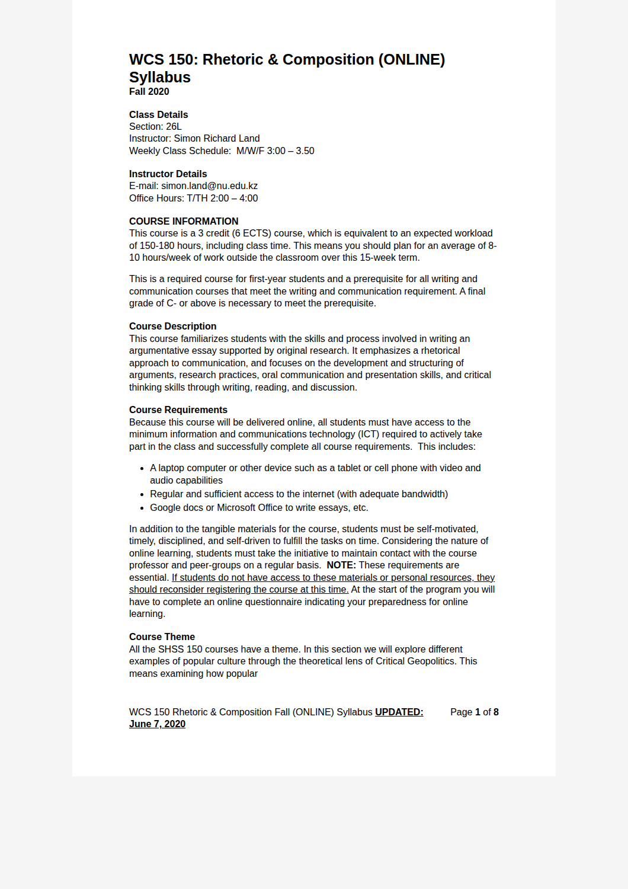WCS 150: Rhetoric & Composition (ONLINE) Syllabus
Fall 2020
Class Details
Section: 26L
Instructor: Simon Richard Land
Weekly Class Schedule: M/W/F 3:00 – 3.50
Instructor Details
E-mail: simon.land@nu.edu.kz
Office Hours: T/TH 2:00 – 4:00
COURSE INFORMATION
This course is a 3 credit (6 ECTS) course, which is equivalent to an expected workload of 150-180 hours, including class time. This means you should plan for an average of 8-10 hours/week of work outside the classroom over this 15-week term.
This is a required course for first-year students and a prerequisite for all writing and communication courses that meet the writing and communication requirement. A final grade of C- or above is necessary to meet the prerequisite.
Course Description
This course familiarizes students with the skills and process involved in writing an argumentative essay supported by original research. It emphasizes a rhetorical approach to communication, and focuses on the development and structuring of arguments, research practices, oral communication and presentation skills, and critical thinking skills through writing, reading, and discussion.
Course Requirements
Because this course will be delivered online, all students must have access to the minimum information and communications technology (ICT) required to actively take part in the class and successfully complete all course requirements. This includes:
A laptop computer or other device such as a tablet or cell phone with video and audio capabilities
Regular and sufficient access to the internet (with adequate bandwidth)
Google docs or Microsoft Office to write essays, etc.
In addition to the tangible materials for the course, students must be self-motivated, timely, disciplined, and self-driven to fulfill the tasks on time. Considering the nature of online learning, students must take the initiative to maintain contact with the course professor and peer-groups on a regular basis. NOTE: These requirements are essential. If students do not have access to these materials or personal resources, they should reconsider registering the course at this time. At the start of the program you will have to complete an online questionnaire indicating your preparedness for online learning.
Course Theme
All the SHSS 150 courses have a theme. In this section we will explore different examples of popular culture through the theoretical lens of Critical Geopolitics. This means examining how popular
WCS 150 Rhetoric & Composition Fall (ONLINE) Syllabus UPDATED: June 7, 2020 Page 1 of 8